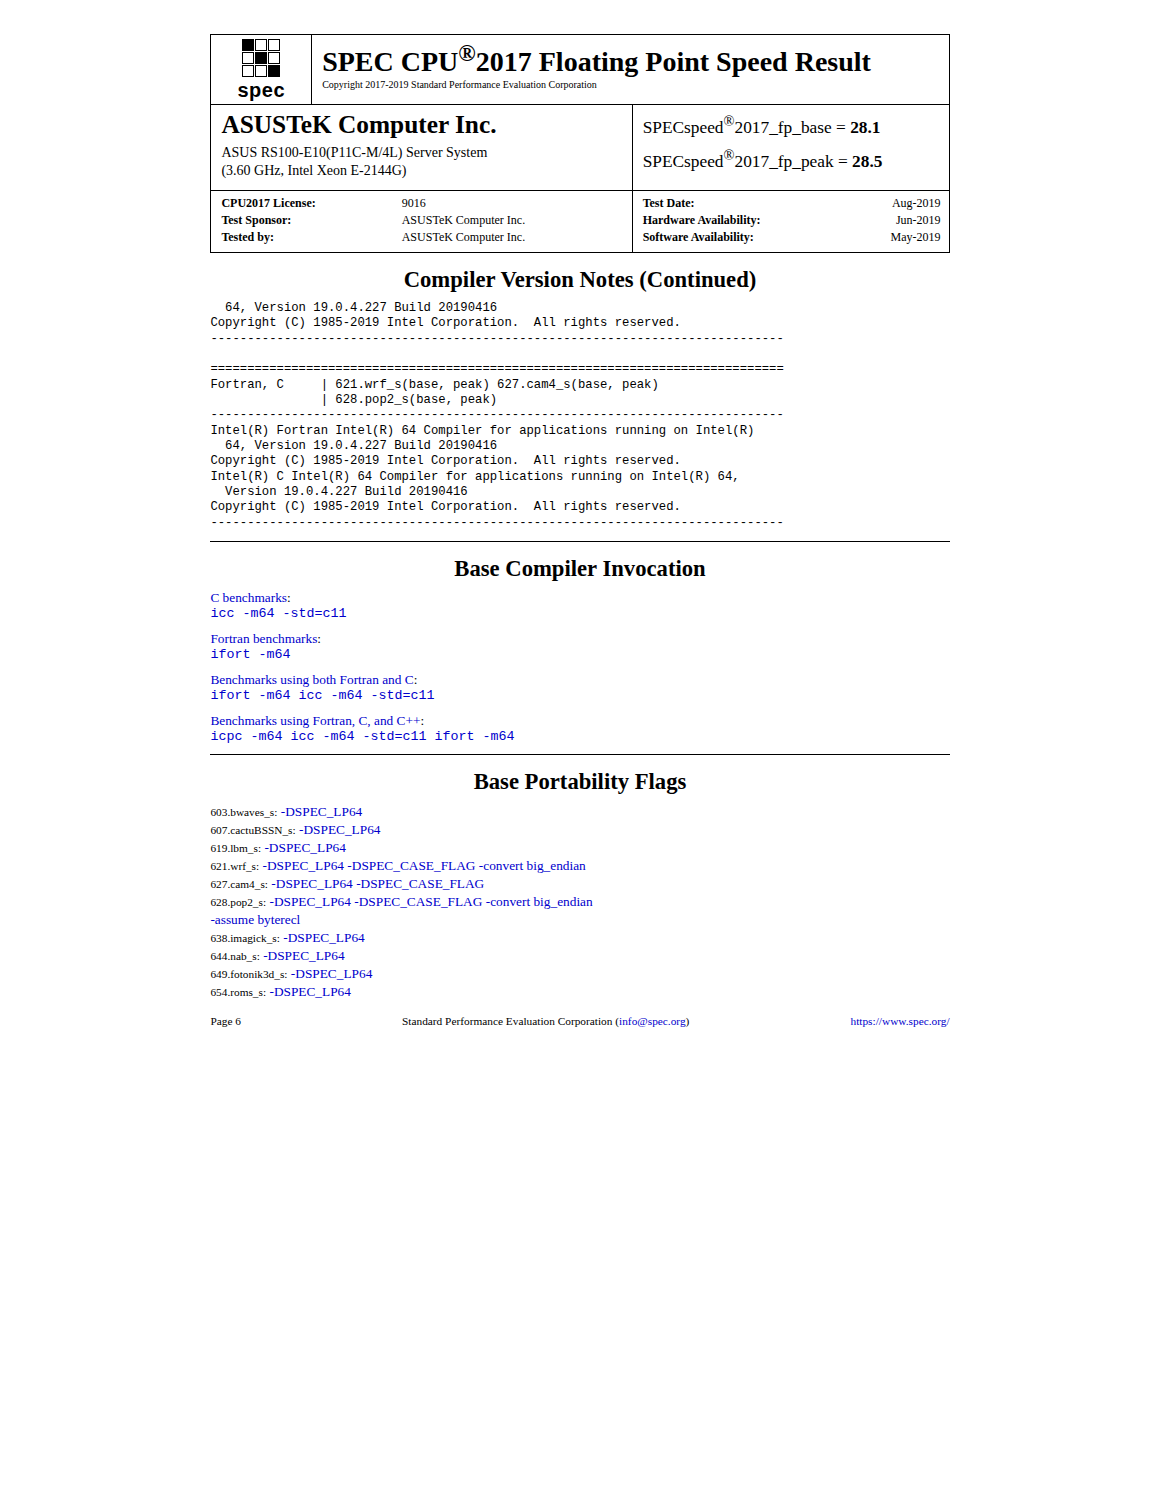spec
SPEC CPU®2017 Floating Point Speed Result
Copyright 2017-2019 Standard Performance Evaluation Corporation
ASUSTeK Computer Inc.
ASUS RS100-E10(P11C-M/4L) Server System
(3.60 GHz, Intel Xeon E-2144G)
SPECspeed®2017_fp_base = 28.1
SPECspeed®2017_fp_peak = 28.5
| CPU2017 License: | 9016 |
| Test Sponsor: | ASUSTeK Computer Inc. |
| Tested by: | ASUSTeK Computer Inc. |
| Test Date: | Aug-2019 |
| Hardware Availability: | Jun-2019 |
| Software Availability: | May-2019 |
Compiler Version Notes (Continued)
  64, Version 19.0.4.227 Build 20190416
Copyright (C) 1985-2019 Intel Corporation.  All rights reserved.
------------------------------------------------------------------------------

==============================================================================
Fortran, C     | 621.wrf_s(base, peak) 627.cam4_s(base, peak)
               | 628.pop2_s(base, peak)
------------------------------------------------------------------------------
Intel(R) Fortran Intel(R) 64 Compiler for applications running on Intel(R)
  64, Version 19.0.4.227 Build 20190416
Copyright (C) 1985-2019 Intel Corporation.  All rights reserved.
Intel(R) C Intel(R) 64 Compiler for applications running on Intel(R) 64,
  Version 19.0.4.227 Build 20190416
Copyright (C) 1985-2019 Intel Corporation.  All rights reserved.
------------------------------------------------------------------------------
Base Compiler Invocation
C benchmarks:
icc -m64 -std=c11
Fortran benchmarks:
ifort -m64
Benchmarks using both Fortran and C:
ifort -m64 icc -m64 -std=c11
Benchmarks using Fortran, C, and C++:
icpc -m64 icc -m64 -std=c11 ifort -m64
Base Portability Flags
603.bwaves_s: -DSPEC_LP64
607.cactuBSSN_s: -DSPEC_LP64
619.lbm_s: -DSPEC_LP64
621.wrf_s: -DSPEC_LP64 -DSPEC_CASE_FLAG -convert big_endian
627.cam4_s: -DSPEC_LP64 -DSPEC_CASE_FLAG
628.pop2_s: -DSPEC_LP64 -DSPEC_CASE_FLAG -convert big_endian
-assume byterecl
638.imagick_s: -DSPEC_LP64
644.nab_s: -DSPEC_LP64
649.fotonik3d_s: -DSPEC_LP64
654.roms_s: -DSPEC_LP64
Page 6
Standard Performance Evaluation Corporation (info@spec.org)
https://www.spec.org/